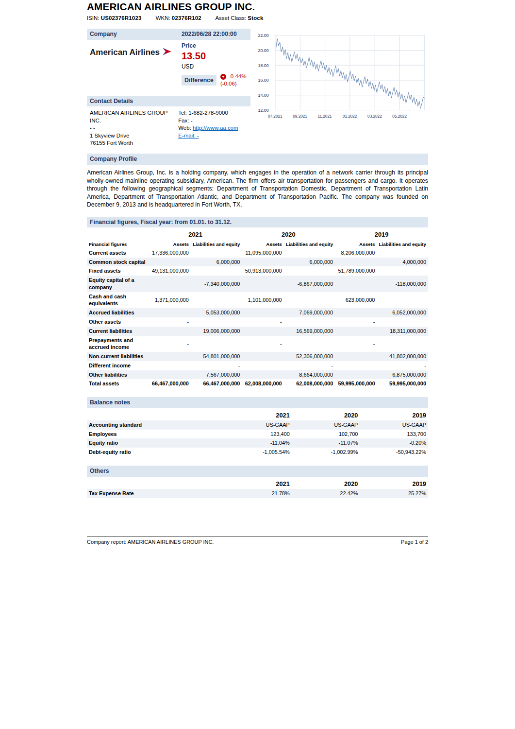AMERICAN AIRLINES GROUP INC.
ISIN: US02376R1023 WKN: 02376R102 Asset Class: Stock
Company
2022/06/28 22:00:00
American Airlines
Price
13.50
USD
Difference
-0.44%(-0.06)
Contact Details
AMERICAN AIRLINES GROUP INC.
- -
1 Skyview Drive
76155 Fort Worth
Tel: 1-682-278-9000
Fax: -
Web: http://www.aa.com
E-mail: -
22.00 20.00 18.00 16.00 14.00 12.00 07.2021 09.2021 11.2021 01.2022 03.2022 05.2022
Company Profile
American Airlines Group, Inc. is a holding company, which engages in the operation of a network carrier through its principal wholly-owned mainline operating subsidiary, American. The firm offers air transportation for passengers and cargo. It operates through the following geographical segments: Department of Transportation Domestic, Department of Transportation Latin America, Department of Transportation Atlantic, and Department of Transportation Pacific. The company was founded on December 9, 2013 and is headquartered in Fort Worth, TX.
Financial figures, Fiscal year: from 01.01. to 31.12.
| | 2021 | 2020 | 2019 |
| --- | --- | --- | --- |
| Financial figures | Assets | Liabilities and equity | Assets | Liabilities and equity | Assets | Liabilities and equity |
| Current assets | 17,336,000,000 | | 11,095,000,000 | | 8,206,000,000 | |
| Common stock capital | | 6,000,000 | | 6,000,000 | | 4,000,000 |
| Fixed assets | 49,131,000,000 | | 50,913,000,000 | | 51,789,000,000 | |
| Equity capital of a company | | -7,340,000,000 | | -6,867,000,000 | | -118,000,000 |
| Cash and cash equivalents | 1,371,000,000 | | 1,101,000,000 | | 623,000,000 | |
| Accrued liabilities | | 5,053,000,000 | | 7,069,000,000 | | 6,052,000,000 |
| Other assets | - | | - | | - | |
| Current liabilities | | 19,006,000,000 | | 16,569,000,000 | | 18,311,000,000 |
| Prepayments and accrued income | - | | - | | - | |
| Non-current liabilities | | 54,801,000,000 | | 52,306,000,000 | | 41,802,000,000 |
| Different income | | - | | - | | - |
| Other liabilities | | 7,567,000,000 | | 8,664,000,000 | | 6,875,000,000 |
| Total assets | 66,467,000,000 | 66,467,000,000 | 62,008,000,000 | 62,008,000,000 | 59,995,000,000 | 59,995,000,000 |
Balance notes
| | 2021 | 2020 | 2019 |
| --- | --- | --- | --- |
| Accounting standard | US-GAAP | US-GAAP | US-GAAP |
| Employees | 123,400 | 102,700 | 133,700 |
| Equity ratio | -11.04% | -11.07% | -0.20% |
| Debt-equity ratio | -1,005.54% | -1,002.99% | -50,943.22% |
Others
| | 2021 | 2020 | 2019 |
| --- | --- | --- | --- |
| Tax Expense Rate | 21.78% | 22.42% | 25.27% |
Company report: AMERICAN AIRLINES GROUP INC.
Page 1 of 2